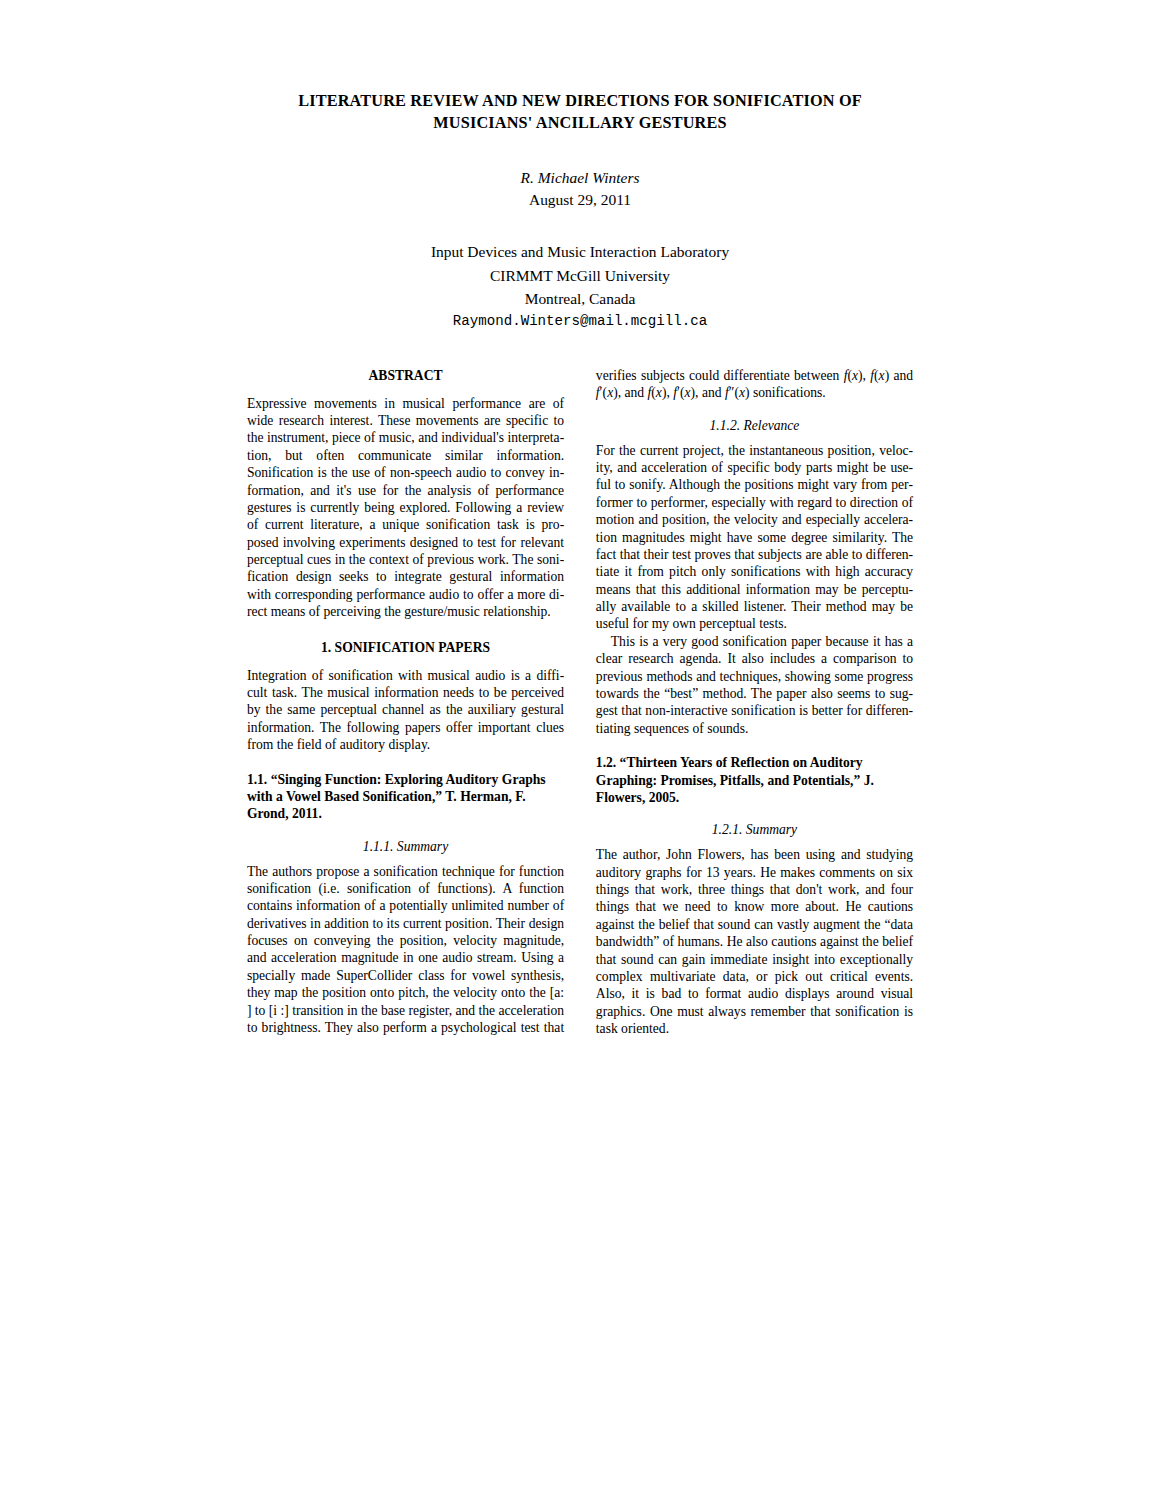Literature Review and New Directions for Sonification of Musicians' Ancillary Gestures
R. Michael Winters
August 29, 2011
Input Devices and Music Interaction Laboratory
CIRMMT McGill University
Montreal, Canada
Raymond.Winters@mail.mcgill.ca
Abstract
Expressive movements in musical performance are of wide research interest. These movements are specific to the instrument, piece of music, and individual's interpretation, but often communicate similar information. Sonification is the use of non-speech audio to convey information, and it's use for the analysis of performance gestures is currently being explored. Following a review of current literature, a unique sonification task is proposed involving experiments designed to test for relevant perceptual cues in the context of previous work. The sonification design seeks to integrate gestural information with corresponding performance audio to offer a more direct means of perceiving the gesture/music relationship.
1. Sonification Papers
Integration of sonification with musical audio is a difficult task. The musical information needs to be perceived by the same perceptual channel as the auxiliary gestural information. The following papers offer important clues from the field of auditory display.
1.1. “Singing Function: Exploring Auditory Graphs with a Vowel Based Sonification,” T. Herman, F. Grond, 2011.
1.1.1. Summary
The authors propose a sonification technique for function sonification (i.e. sonification of functions). A function contains information of a potentially unlimited number of derivatives in addition to its current position. Their design focuses on conveying the position, velocity magnitude, and acceleration magnitude in one audio stream. Using a specially made SuperCollider class for vowel synthesis, they map the position onto pitch, the velocity onto the [a: ] to [i :] transition in the base register, and the acceleration to brightness. They also perform a psychological test that verifies subjects could differentiate between f(x), f(x) and f′(x), and f(x), f′(x), and f″(x) sonifications.
1.1.2. Relevance
For the current project, the instantaneous position, velocity, and acceleration of specific body parts might be useful to sonify. Although the positions might vary from performer to performer, especially with regard to direction of motion and position, the velocity and especially acceleration magnitudes might have some degree similarity. The fact that their test proves that subjects are able to differentiate it from pitch only sonifications with high accuracy means that this additional information may be perceptually available to a skilled listener. Their method may be useful for my own perceptual tests.
This is a very good sonification paper because it has a clear research agenda. It also includes a comparison to previous methods and techniques, showing some progress towards the “best” method. The paper also seems to suggest that non-interactive sonification is better for differentiating sequences of sounds.
1.2. “Thirteen Years of Reflection on Auditory Graphing: Promises, Pitfalls, and Potentials,” J. Flowers, 2005.
1.2.1. Summary
The author, John Flowers, has been using and studying auditory graphs for 13 years. He makes comments on six things that work, three things that don't work, and four things that we need to know more about. He cautions against the belief that sound can vastly augment the “data bandwidth” of humans. He also cautions against the belief that sound can gain immediate insight into exceptionally complex multivariate data, or pick out critical events. Also, it is bad to format audio displays around visual graphics. One must always remember that sonification is task oriented.